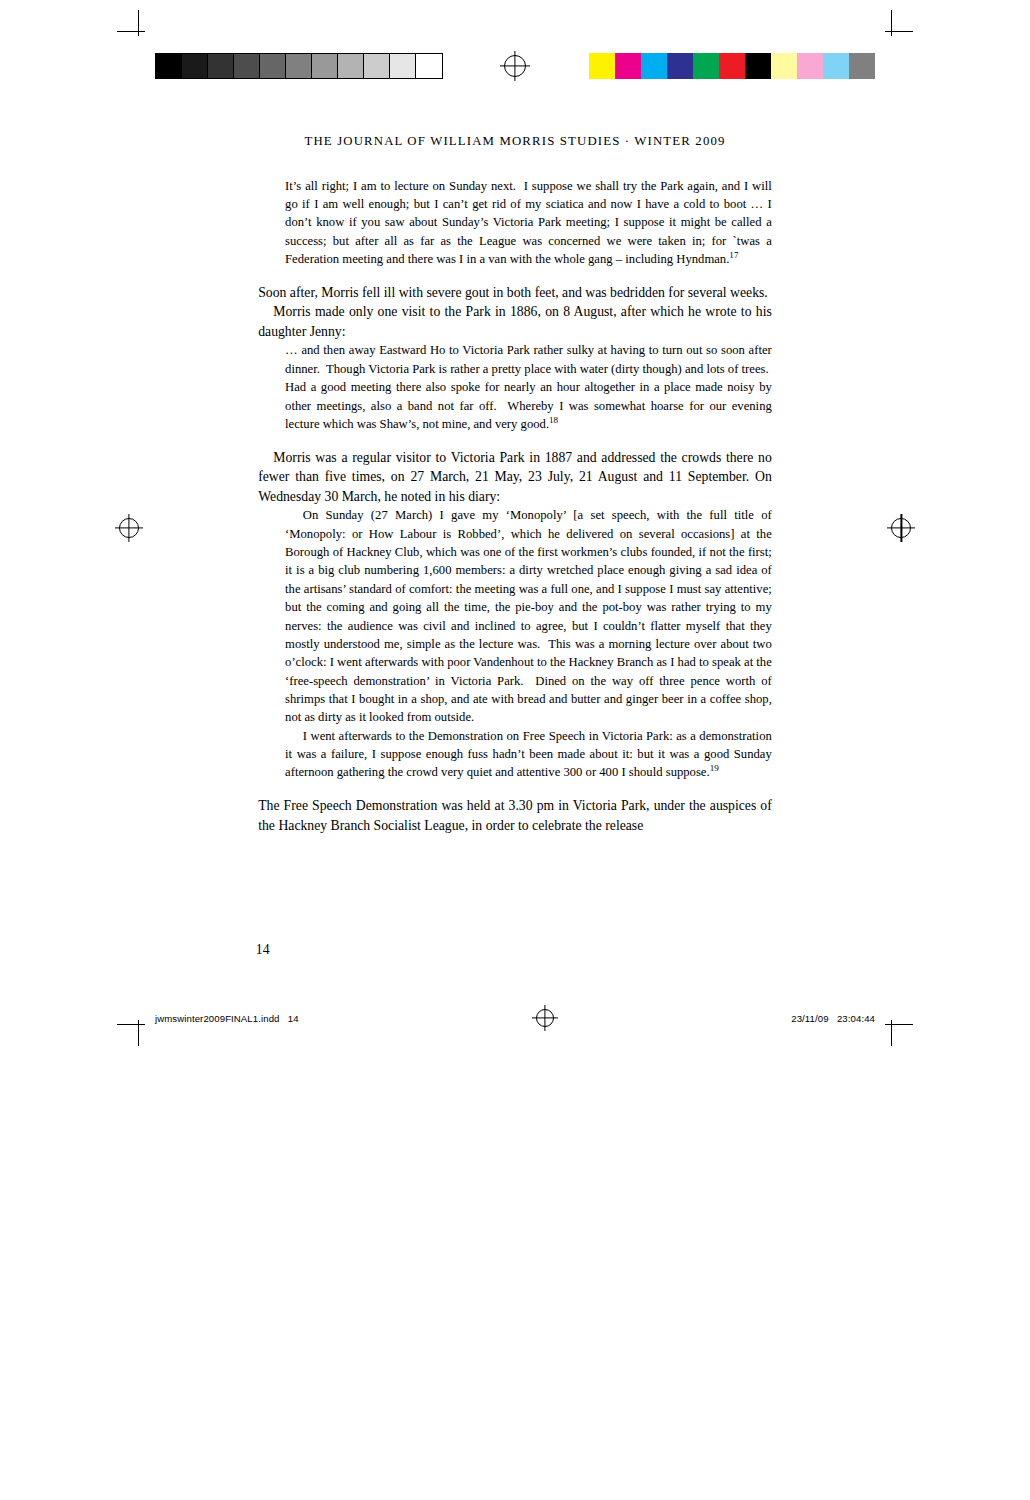The Journal of William Morris Studies · Winter 2009
It’s all right; I am to lecture on Sunday next. I suppose we shall try the Park again, and I will go if I am well enough; but I can’t get rid of my sciatica and now I have a cold to boot … I don’t know if you saw about Sunday’s Victoria Park meeting; I suppose it might be called a success; but after all as far as the League was concerned we were taken in; for `twas a Federation meeting and there was I in a van with the whole gang – including Hyndman.17
Soon after, Morris fell ill with severe gout in both feet, and was bedridden for several weeks.
Morris made only one visit to the Park in 1886, on 8 August, after which he wrote to his daughter Jenny:
… and then away Eastward Ho to Victoria Park rather sulky at having to turn out so soon after dinner. Though Victoria Park is rather a pretty place with water (dirty though) and lots of trees. Had a good meeting there also spoke for nearly an hour altogether in a place made noisy by other meetings, also a band not far off. Whereby I was somewhat hoarse for our evening lecture which was Shaw’s, not mine, and very good.18
Morris was a regular visitor to Victoria Park in 1887 and addressed the crowds there no fewer than five times, on 27 March, 21 May, 23 July, 21 August and 11 September. On Wednesday 30 March, he noted in his diary:
On Sunday (27 March) I gave my ‘Monopoly’ [a set speech, with the full title of ‘Monopoly: or How Labour is Robbed’, which he delivered on several occasions] at the Borough of Hackney Club, which was one of the first workmen’s clubs founded, if not the first; it is a big club numbering 1,600 members: a dirty wretched place enough giving a sad idea of the artisans’ standard of comfort: the meeting was a full one, and I suppose I must say attentive; but the coming and going all the time, the pie-boy and the pot-boy was rather trying to my nerves: the audience was civil and inclined to agree, but I couldn’t flatter myself that they mostly understood me, simple as the lecture was. This was a morning lecture over about two o’clock: I went afterwards with poor Vandenhout to the Hackney Branch as I had to speak at the ‘free-speech demonstration’ in Victoria Park. Dined on the way off three pence worth of shrimps that I bought in a shop, and ate with bread and butter and ginger beer in a coffee shop, not as dirty as it looked from outside.
I went afterwards to the Demonstration on Free Speech in Victoria Park: as a demonstration it was a failure, I suppose enough fuss hadn’t been made about it: but it was a good Sunday afternoon gathering the crowd very quiet and attentive 300 or 400 I should suppose.19
The Free Speech Demonstration was held at 3.30 pm in Victoria Park, under the auspices of the Hackney Branch Socialist League, in order to celebrate the release
14
jwmswinter2009FINAL1.indd 14
23/11/09 23:04:44